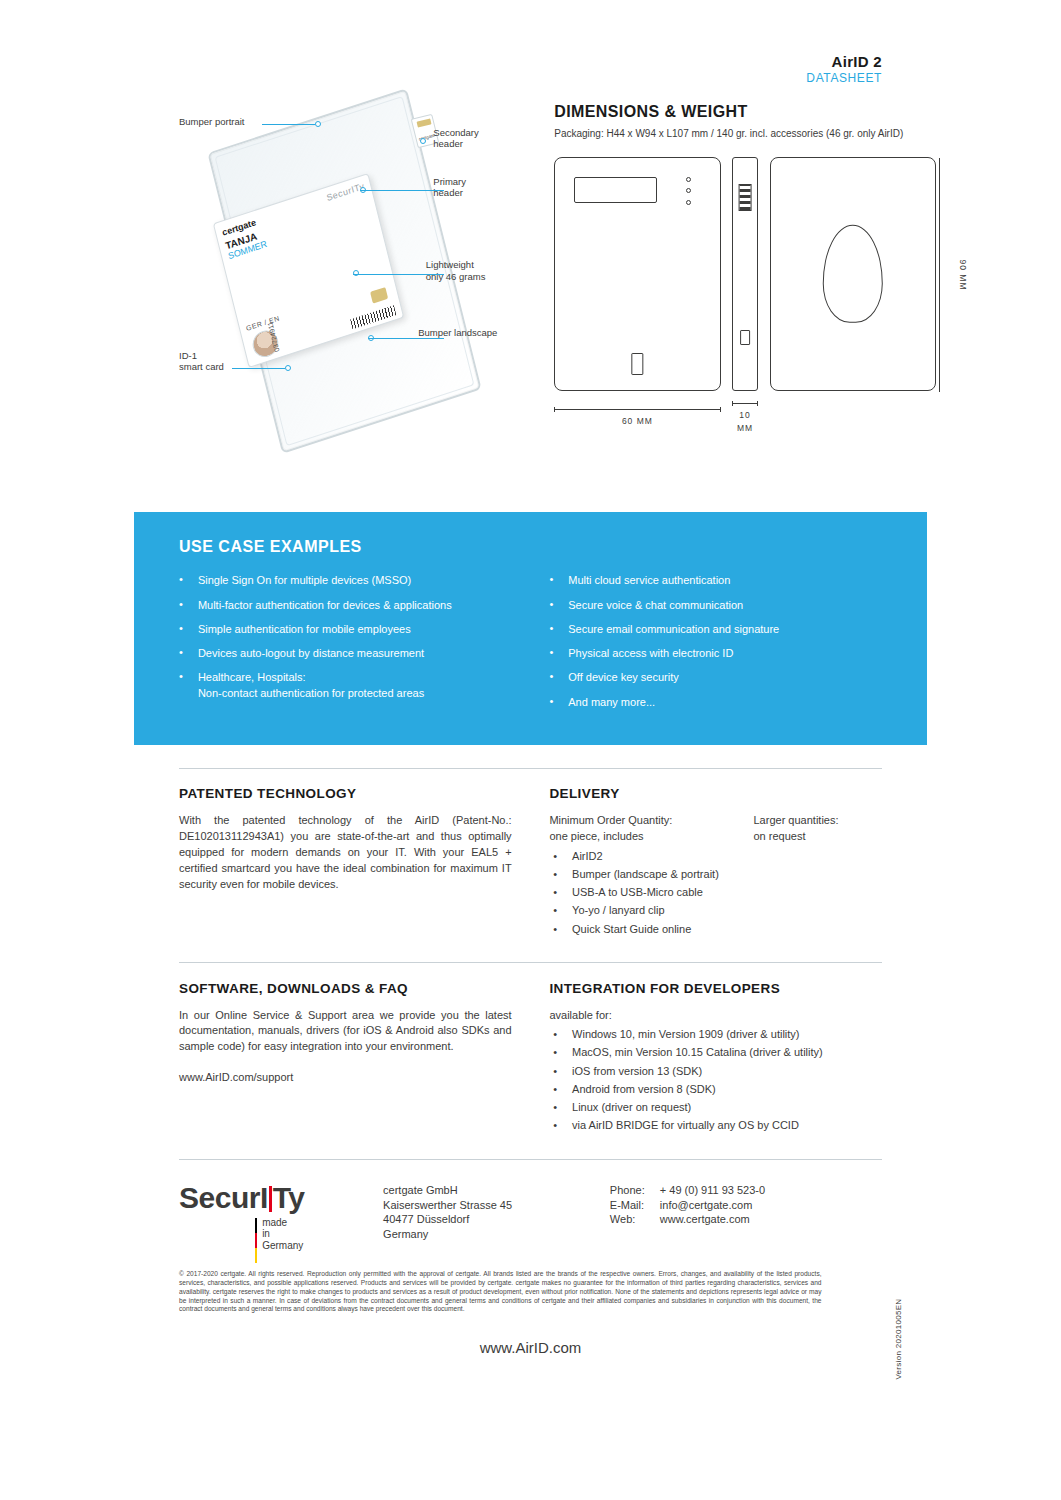AirID 2
DATASHEET
certgate
SecurITy
TANJASOMMER
GER / EN
03724911
Bumper portrait
Secondary
header
Primary
header
Lightweight
only 46 grams
Bumper landscape
ID-1
smart card
DIMENSIONS & WEIGHT
Packaging: H44 x W94 x L107 mm / 140 gr. incl. accessories (46 gr. only AirID)
90 MM
60 MM
10 MM
USE CASE EXAMPLES
Single Sign On for multiple devices (MSSO)
Multi-factor authentication for devices & applications
Simple authentication for mobile employees
Devices auto-logout by distance measurement
Healthcare, Hospitals:Non-contact authentication for protected areas
Multi cloud service authentication
Secure voice & chat communication
Secure email communication and signature
Physical access with electronic ID
Off device key security
And many more...
PATENTED TECHNOLOGY
With the patented technology of the AirID (Patent-No.: DE102013112943A1) you are state-of-the-art and thus optimally equipped for modern demands on your IT. With your EAL5 + certified smartcard you have the ideal combination for maximum IT security even for mobile devices.
DELIVERY
Minimum Order Quantity:
one piece, includes
AirID2
Bumper (landscape & portrait)
USB-A to USB-Micro cable
Yo-yo / lanyard clip
Quick Start Guide online
Larger quantities:
on request
SOFTWARE, DOWNLOADS & FAQ
In our Online Service & Support area we provide you the latest documentation, manuals, drivers (for iOS & Android also SDKs and sample code) for easy integration into your environment.
www.AirID.com/support
INTEGRATION FOR DEVELOPERS
available for:
Windows 10, min Version 1909 (driver & utility)
MacOS, min Version 10.15 Catalina (driver & utility)
iOS from version 13 (SDK)
Android from version 8 (SDK)
Linux (driver on request)
via AirID BRIDGE for virtually any OS by CCID
SecurI Ty
made
in
Germany
certgate GmbH
Kaiserswerther Strasse 45
40477 Düsseldorf
Germany
| Phone: | + 49 (0) 911 93 523-0 |
| E-Mail: | info@certgate.com |
| Web: | www.certgate.com |
© 2017-2020 certgate. All rights reserved. Reproduction only permitted with the approval of certgate. All brands listed are the brands of the respective owners. Errors, changes, and availability of the listed products, services, characteristics, and possible applications reserved. Products and services will be provided by certgate. certgate makes no guarantee for the information of third parties regarding characteristics, services and availability. certgate reserves the right to make changes to products and services as a result of product development, even without prior notification. None of the statements and depictions represents legal advice or may be interpreted in such a manner. In case of deviations from the contract documents and general terms and conditions of certgate and their affiliated companies and subsidiaries in conjunction with this document, the contract documents and general terms and conditions always have precedent over this document.
Version 20201005EN
www.AirID.com